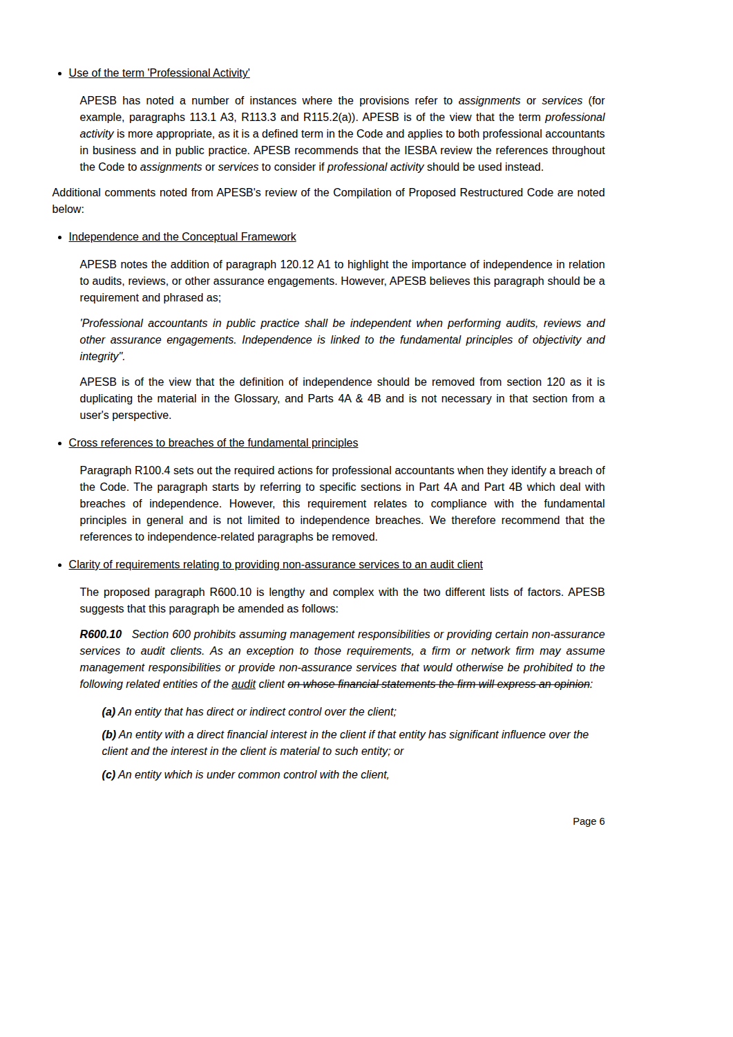Use of the term 'Professional Activity'
APESB has noted a number of instances where the provisions refer to assignments or services (for example, paragraphs 113.1 A3, R113.3 and R115.2(a)). APESB is of the view that the term professional activity is more appropriate, as it is a defined term in the Code and applies to both professional accountants in business and in public practice. APESB recommends that the IESBA review the references throughout the Code to assignments or services to consider if professional activity should be used instead.
Additional comments noted from APESB's review of the Compilation of Proposed Restructured Code are noted below:
Independence and the Conceptual Framework
APESB notes the addition of paragraph 120.12 A1 to highlight the importance of independence in relation to audits, reviews, or other assurance engagements. However, APESB believes this paragraph should be a requirement and phrased as;
'Professional accountants in public practice shall be independent when performing audits, reviews and other assurance engagements. Independence is linked to the fundamental principles of objectivity and integrity".
APESB is of the view that the definition of independence should be removed from section 120 as it is duplicating the material in the Glossary, and Parts 4A & 4B and is not necessary in that section from a user's perspective.
Cross references to breaches of the fundamental principles
Paragraph R100.4 sets out the required actions for professional accountants when they identify a breach of the Code. The paragraph starts by referring to specific sections in Part 4A and Part 4B which deal with breaches of independence. However, this requirement relates to compliance with the fundamental principles in general and is not limited to independence breaches. We therefore recommend that the references to independence-related paragraphs be removed.
Clarity of requirements relating to providing non-assurance services to an audit client
The proposed paragraph R600.10 is lengthy and complex with the two different lists of factors. APESB suggests that this paragraph be amended as follows:
R600.10 Section 600 prohibits assuming management responsibilities or providing certain non-assurance services to audit clients. As an exception to those requirements, a firm or network firm may assume management responsibilities or provide non-assurance services that would otherwise be prohibited to the following related entities of the audit client on whose financial statements the firm will express an opinion:
(a) An entity that has direct or indirect control over the client;
(b) An entity with a direct financial interest in the client if that entity has significant influence over the client and the interest in the client is material to such entity; or
(c) An entity which is under common control with the client,
Page 6